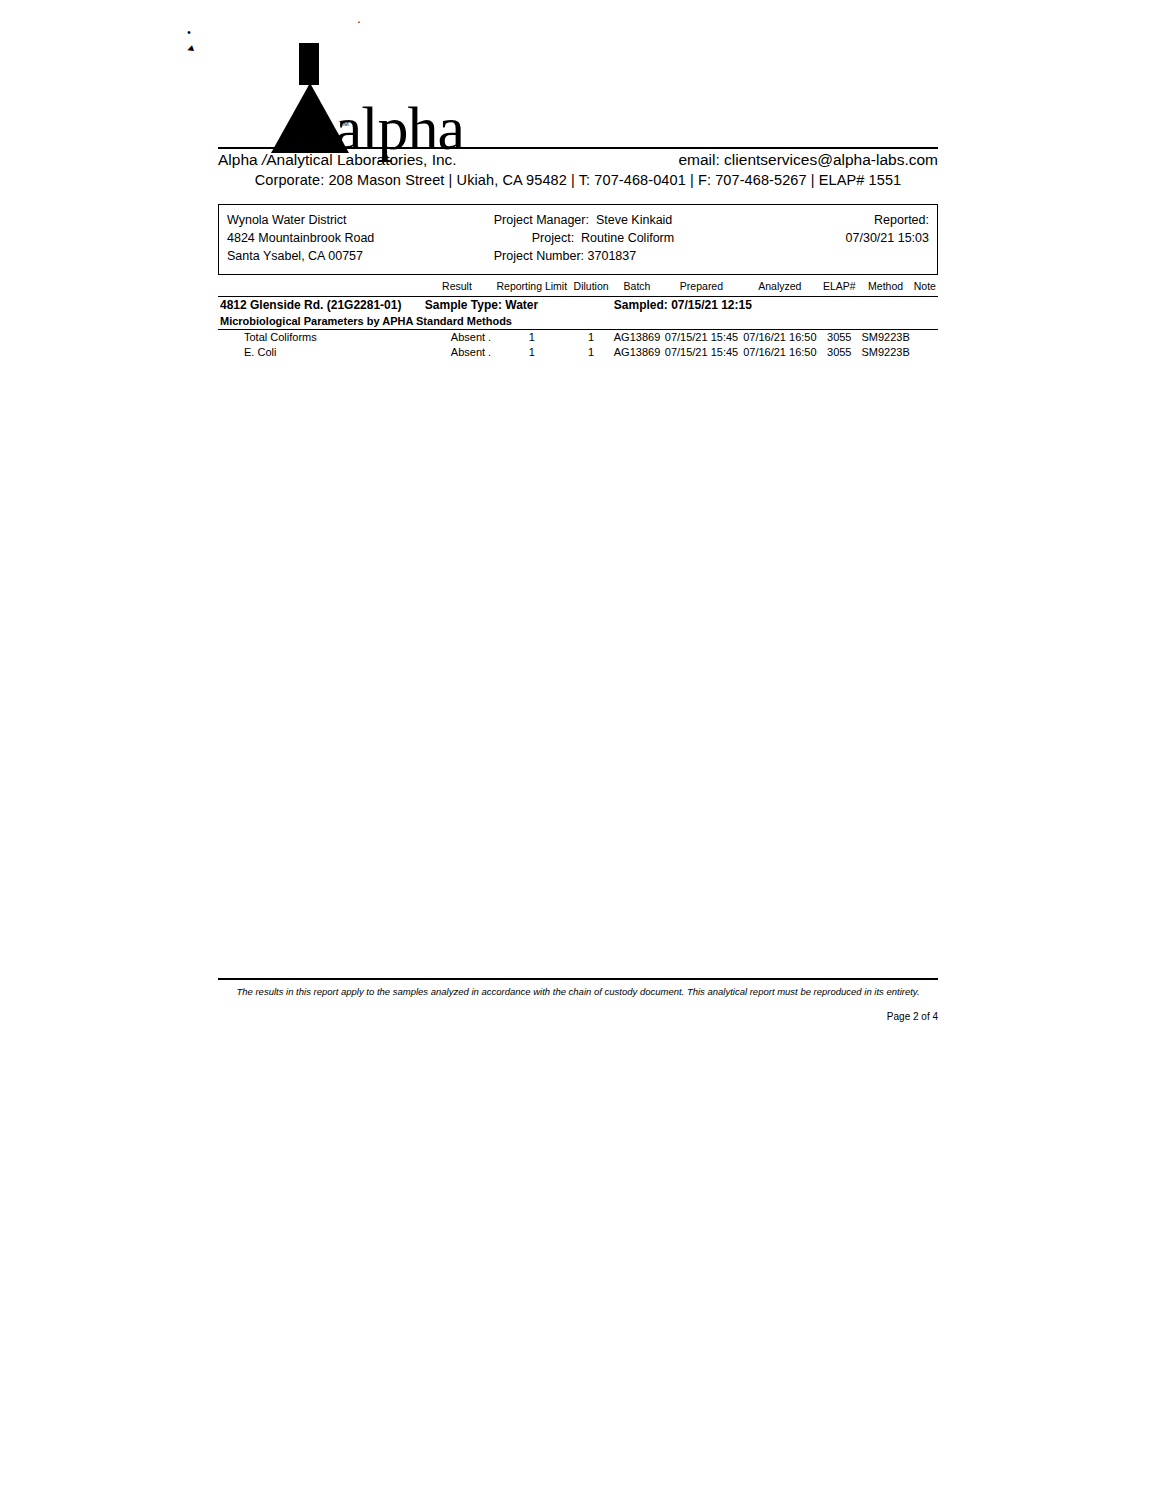• ◄ .
TM
alpha
Alpha /Analytical Laboratories, Inc.
email: clientservices@alpha-labs.com
Corporate: 208 Mason Street | Ukiah, CA 95482 | T: 707-468-0401 | F: 707-468-5267 | ELAP# 1551
Wynola Water District
4824 Mountainbrook Road
Santa Ysabel, CA 00757
Project Manager: Steve Kinkaid
Project: Routine Coliform
Project Number: 3701837
Reported:
07/30/21 15:03
| | Result | Reporting Limit | Dilution | Batch | Prepared | Analyzed | ELAP# | Method | Note |
| --- | --- | --- | --- | --- | --- | --- | --- | --- | --- |
| 4812 Glenside Rd. (21G2281-01) | Sample Type: Water | Sampled: 07/15/21 12:15 | |
| Microbiological Parameters by APHA Standard Methods |
| Total Coliforms | Absent . | 1 | 1 | AG13869 | 07/15/21 15:45 | 07/16/21 16:50 | 3055 | SM9223B | |
| E. Coli | Absent . | 1 | 1 | AG13869 | 07/15/21 15:45 | 07/16/21 16:50 | 3055 | SM9223B | |
The results in this report apply to the samples analyzed in accordance with the chain of custody document. This analytical report must be reproduced in its entirety.
Page 2 of 4